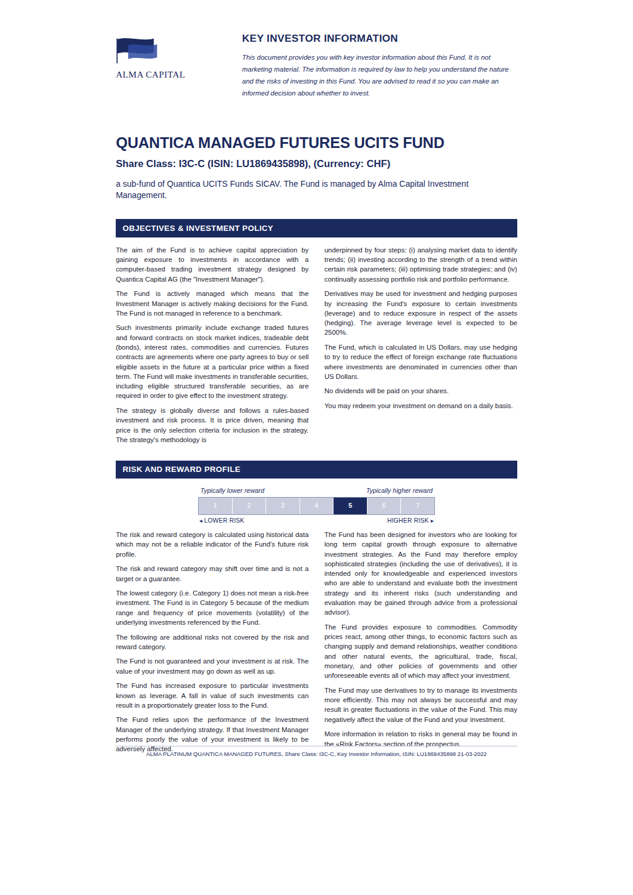ALMA CAPITAL
KEY INVESTOR INFORMATION
This document provides you with key investor information about this Fund. It is not marketing material. The information is required by law to help you understand the nature and the risks of investing in this Fund. You are advised to read it so you can make an informed decision about whether to invest.
QUANTICA MANAGED FUTURES UCITS FUND
Share Class: I3C-C (ISIN: LU1869435898), (Currency: CHF)
a sub-fund of Quantica UCITS Funds SICAV. The Fund is managed by Alma Capital Investment Management.
OBJECTIVES & INVESTMENT POLICY
The aim of the Fund is to achieve capital appreciation by gaining exposure to investments in accordance with a computer-based trading investment strategy designed by Quantica Capital AG (the "Investment Manager").
The Fund is actively managed which means that the Investment Manager is actively making decisions for the Fund. The Fund is not managed in reference to a benchmark.
Such investments primarily include exchange traded futures and forward contracts on stock market indices, tradeable debt (bonds), interest rates, commodities and currencies. Futures contracts are agreements where one party agrees to buy or sell eligible assets in the future at a particular price within a fixed term. The Fund will make investments in transferable securities, including eligible structured transferable securities, as are required in order to give effect to the investment strategy.
The strategy is globally diverse and follows a rules-based investment and risk process. It is price driven, meaning that price is the only selection criteria for inclusion in the strategy. The strategy's methodology is
underpinned by four steps: (i) analysing market data to identify trends; (ii) investing according to the strength of a trend within certain risk parameters; (iii) optimising trade strategies; and (iv) continually assessing portfolio risk and portfolio performance.
Derivatives may be used for investment and hedging purposes by increasing the Fund's exposure to certain investments (leverage) and to reduce exposure in respect of the assets (hedging). The average leverage level is expected to be 2500%.
The Fund, which is calculated in US Dollars, may use hedging to try to reduce the effect of foreign exchange rate fluctuations where investments are denominated in currencies other than US Dollars.
No dividends will be paid on your shares.
You may redeem your investment on demand on a daily basis.
RISK AND REWARD PROFILE
Typically lower reward Typically higher reward
1
2
3
4
5
6
7
◂ LOWER RISK HIGHER RISK ▸
The risk and reward category is calculated using historical data which may not be a reliable indicator of the Fund's future risk profile.
The risk and reward category may shift over time and is not a target or a guarantee.
The lowest category (i.e. Category 1) does not mean a risk-free investment. The Fund is in Category 5 because of the medium range and frequency of price movements (volatility) of the underlying investments referenced by the Fund.
The following are additional risks not covered by the risk and reward category.
The Fund is not guaranteed and your investment is at risk. The value of your investment may go down as well as up.
The Fund has increased exposure to particular investments known as leverage. A fall in value of such investments can result in a proportionately greater loss to the Fund.
The Fund relies upon the performance of the Investment Manager of the underlying strategy. If that Investment Manager performs poorly the value of your investment is likely to be adversely affected.
The Fund has been designed for investors who are looking for long term capital growth through exposure to alternative investment strategies. As the Fund may therefore employ sophisticated strategies (including the use of derivatives), it is intended only for knowledgeable and experienced investors who are able to understand and evaluate both the investment strategy and its inherent risks (such understanding and evaluation may be gained through advice from a professional advisor).
The Fund provides exposure to commodities. Commodity prices react, among other things, to economic factors such as changing supply and demand relationships, weather conditions and other natural events, the agricultural, trade, fiscal, monetary, and other policies of governments and other unforeseeable events all of which may affect your investment.
The Fund may use derivatives to try to manage its investments more efficiently. This may not always be successful and may result in greater fluctuations in the value of the Fund. This may negatively affect the value of the Fund and your investment.
More information in relation to risks in general may be found in the «Risk Factors» section of the prospectus.
ALMA PLATINUM QUANTICA MANAGED FUTURES, Share Class: I3C-C, Key Investor Information, ISIN: LU1869435898 21-03-2022